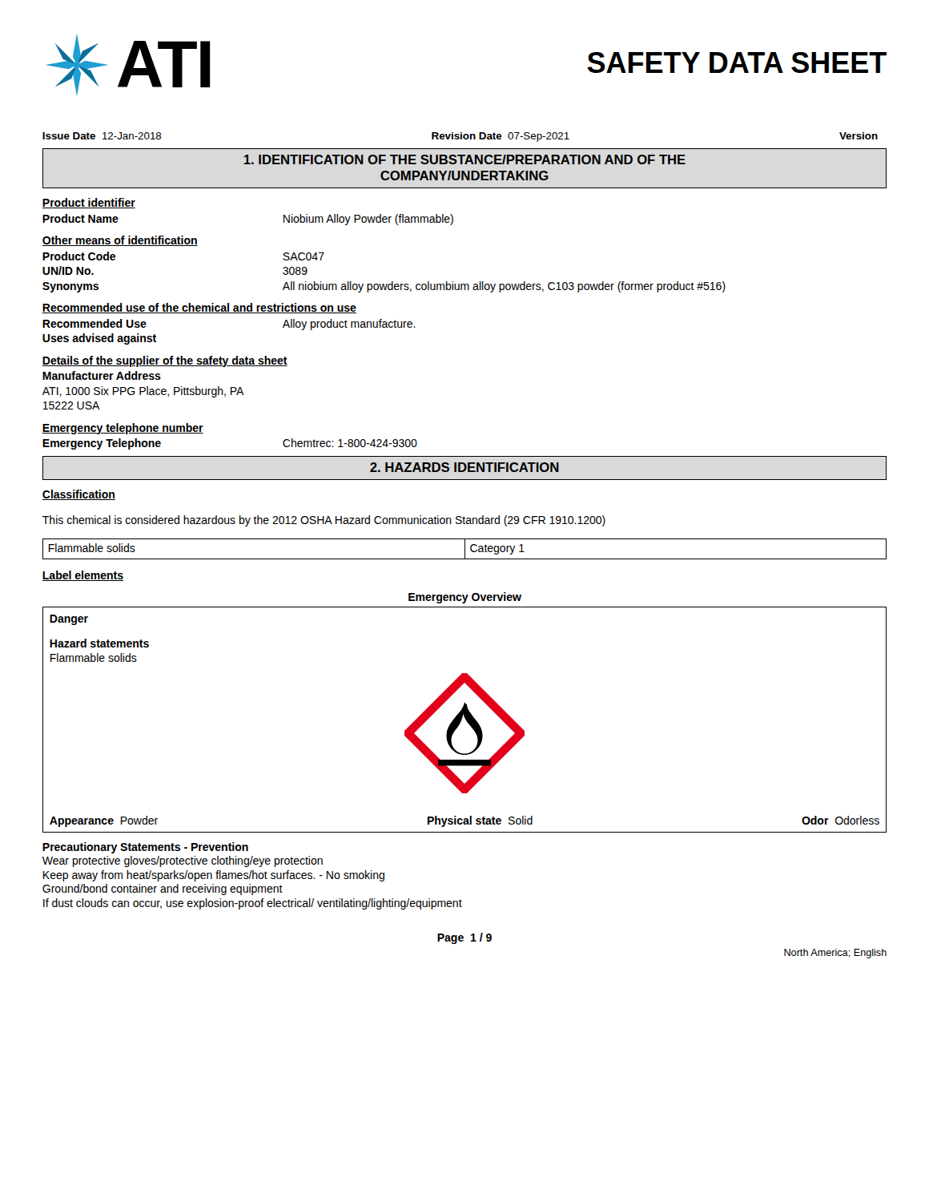ATI
SAFETY DATA SHEET
Issue Date 12-Jan-2018
Revision Date 07-Sep-2021
Version
1. IDENTIFICATION OF THE SUBSTANCE/PREPARATION AND OF THE
COMPANY/UNDERTAKING
Product identifier
Product Name
Niobium Alloy Powder (flammable)
Other means of identification
Product Code
SAC047
UN/ID No.
3089
Synonyms
All niobium alloy powders, columbium alloy powders, C103 powder (former product #516)
Recommended use of the chemical and restrictions on use
Recommended Use
Alloy product manufacture.
Uses advised against
Details of the supplier of the safety data sheet
Manufacturer Address
ATI, 1000 Six PPG Place, Pittsburgh, PA
15222 USA
Emergency telephone number
Emergency Telephone
Chemtrec: 1-800-424-9300
2. HAZARDS IDENTIFICATION
Classification
This chemical is considered hazardous by the 2012 OSHA Hazard Communication Standard (29 CFR 1910.1200)
| Flammable solids | Category 1 |
Label elements
Emergency Overview
Danger
Hazard statements
Flammable solids
Appearance Powder
Physical state Solid
Odor Odorless
Precautionary Statements - Prevention
Wear protective gloves/protective clothing/eye protection
Keep away from heat/sparks/open flames/hot surfaces. - No smoking
Ground/bond container and receiving equipment
If dust clouds can occur, use explosion-proof electrical/ ventilating/lighting/equipment
Page 1 / 9
North America; English